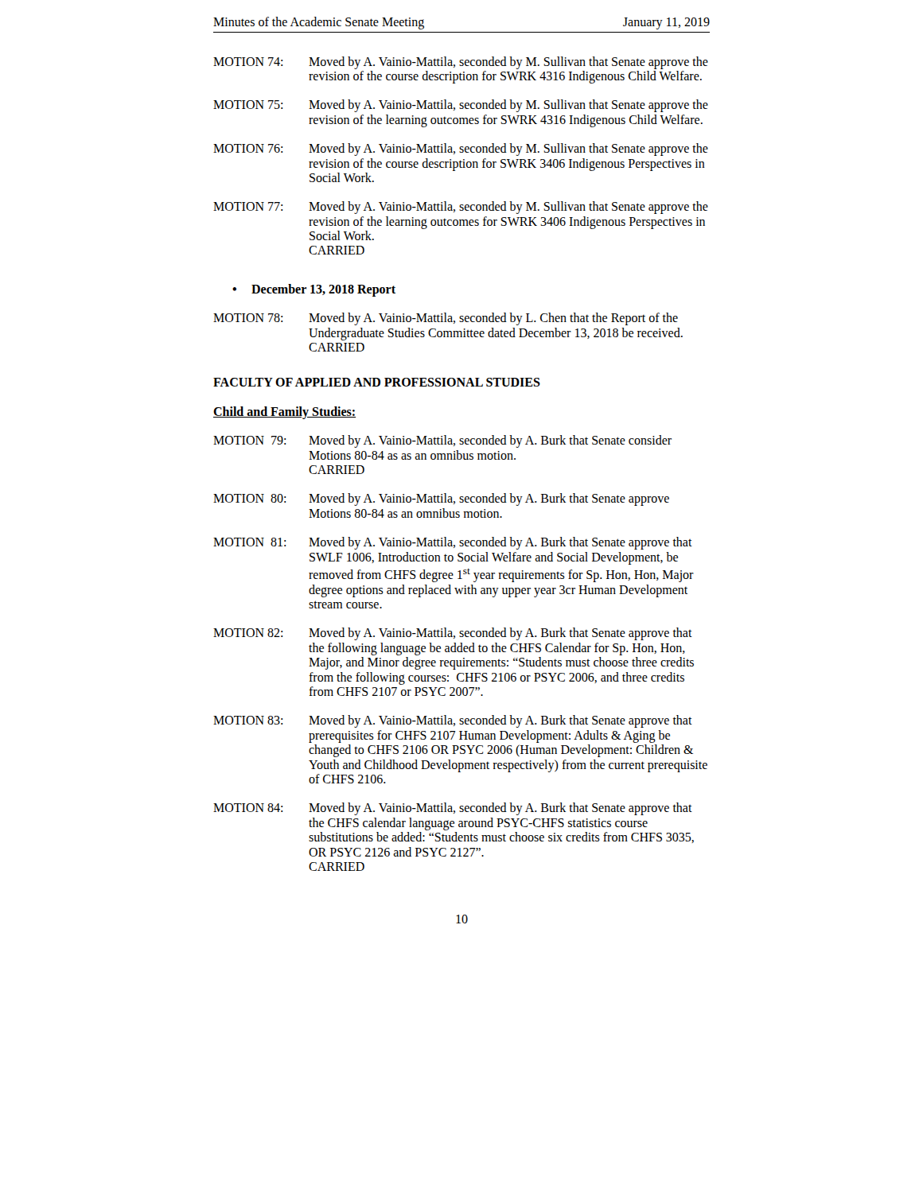Minutes of the Academic Senate Meeting
January 11, 2019
MOTION 74:
Moved by A. Vainio-Mattila, seconded by M. Sullivan that Senate approve the revision of the course description for SWRK 4316 Indigenous Child Welfare.
MOTION 75:
Moved by A. Vainio-Mattila, seconded by M. Sullivan that Senate approve the revision of the learning outcomes for SWRK 4316 Indigenous Child Welfare.
MOTION 76:
Moved by A. Vainio-Mattila, seconded by M. Sullivan that Senate approve the revision of the course description for SWRK 3406 Indigenous Perspectives in Social Work.
MOTION 77:
Moved by A. Vainio-Mattila, seconded by M. Sullivan that Senate approve the revision of the learning outcomes for SWRK 3406 Indigenous Perspectives in Social Work.
CARRIED
December 13, 2018 Report
MOTION 78:
Moved by A. Vainio-Mattila, seconded by L. Chen that the Report of the Undergraduate Studies Committee dated December 13, 2018 be received.
CARRIED
FACULTY OF APPLIED AND PROFESSIONAL STUDIES
Child and Family Studies:
MOTION 79:
Moved by A. Vainio-Mattila, seconded by A. Burk that Senate consider Motions 80-84 as as an omnibus motion.
CARRIED
MOTION 80:
Moved by A. Vainio-Mattila, seconded by A. Burk that Senate approve Motions 80-84 as an omnibus motion.
MOTION 81:
Moved by A. Vainio-Mattila, seconded by A. Burk that Senate approve that SWLF 1006, Introduction to Social Welfare and Social Development, be removed from CHFS degree 1st year requirements for Sp. Hon, Hon, Major degree options and replaced with any upper year 3cr Human Development stream course.
MOTION 82:
Moved by A. Vainio-Mattila, seconded by A. Burk that Senate approve that the following language be added to the CHFS Calendar for Sp. Hon, Hon, Major, and Minor degree requirements: “Students must choose three credits from the following courses: CHFS 2106 or PSYC 2006, and three credits from CHFS 2107 or PSYC 2007”.
MOTION 83:
Moved by A. Vainio-Mattila, seconded by A. Burk that Senate approve that prerequisites for CHFS 2107 Human Development: Adults & Aging be changed to CHFS 2106 OR PSYC 2006 (Human Development: Children & Youth and Childhood Development respectively) from the current prerequisite of CHFS 2106.
MOTION 84:
Moved by A. Vainio-Mattila, seconded by A. Burk that Senate approve that the CHFS calendar language around PSYC-CHFS statistics course substitutions be added: “Students must choose six credits from CHFS 3035, OR PSYC 2126 and PSYC 2127”.
CARRIED
10